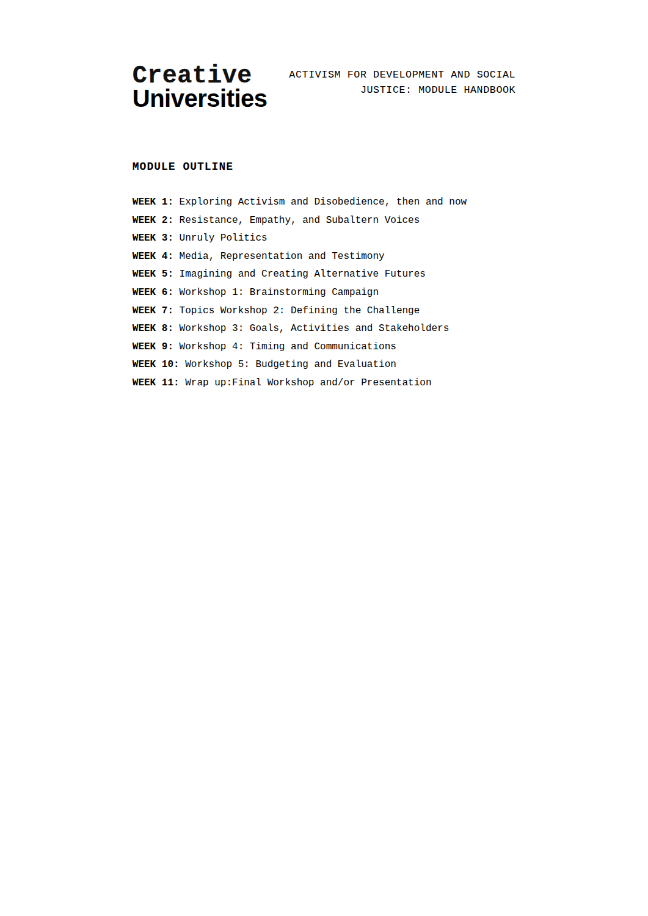Creative
Universities
ACTIVISM FOR DEVELOPMENT AND SOCIAL
JUSTICE: MODULE HANDBOOK
MODULE OUTLINE
WEEK 1: Exploring Activism and Disobedience, then and now
WEEK 2: Resistance, Empathy, and Subaltern Voices
WEEK 3: Unruly Politics
WEEK 4: Media, Representation and Testimony
WEEK 5: Imagining and Creating Alternative Futures
WEEK 6: Workshop 1: Brainstorming Campaign
WEEK 7: Topics Workshop 2: Defining the Challenge
WEEK 8: Workshop 3: Goals, Activities and Stakeholders
WEEK 9: Workshop 4: Timing and Communications
WEEK 10: Workshop 5: Budgeting and Evaluation
WEEK 11: Wrap up:Final Workshop and/or Presentation